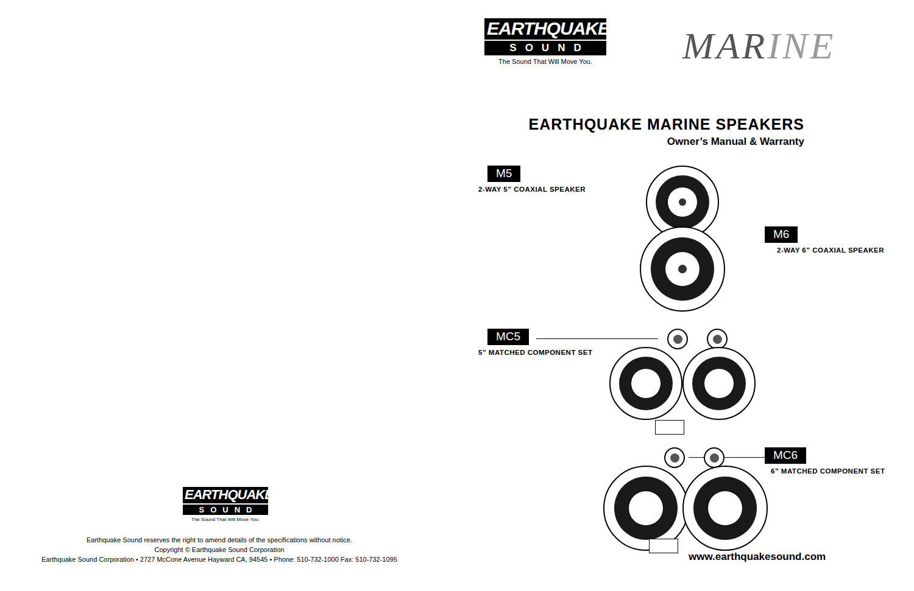EARTHQUAKE SOUND The Sound That Will Move You.
MARINE
EARTHQUAKE MARINE SPEAKERS
Owner’s Manual & Warranty
M5
2-WAY 5” COAXIAL SPEAKER
M6
2-WAY 6” COAXIAL SPEAKER
MC5
5” MATCHED COMPONENT SET
MC6
6” MATCHED COMPONENT SET
EARTHQUAKE SOUND The Sound That Will Move You.
Earthquake Sound reserves the right to amend details of the specifications without notice.
Copyright © Earthquake Sound Corporation
Earthquake Sound Corporation • 2727 McCone Avenue Hayward CA, 94545 • Phone: 510-732-1000 Fax: 510-732-1095
www.earthquakesound.com